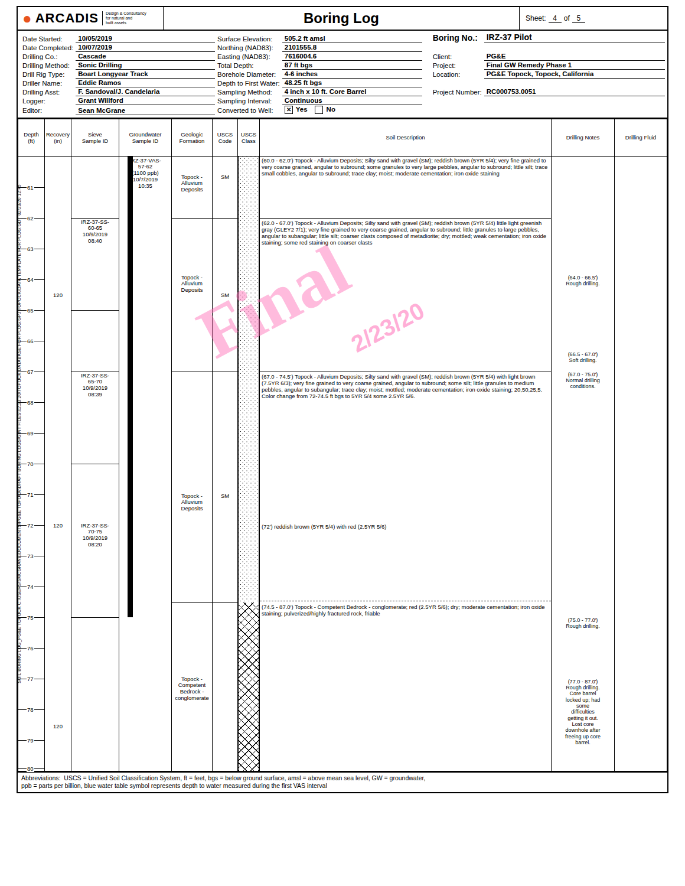SOIL BORING LOG_PG&E TOPOCK C:\USERS\SMCGRANE\DOCUMENTS\PG&E TOPOCK\DRAFT BORING LOGS\GINT FILES\02.23.20\TOPOCK DATABASE FOR PLOG.GPJ TOPOCK\DATA TEMPLATE FOR PLOG.GDT 02/23/20 12:45
● ARCADIS Design & Consultancy
for natural and
built assets
Boring Log
Sheet:4of5
| Date Started: | 10/05/2019 | Surface Elevation: | 505.2 ft amsl | Boring No.: | IRZ-37 Pilot |
| Date Completed: | 10/07/2019 | Northing (NAD83): | 2101555.8 | | |
| Drilling Co.: | Cascade | Easting (NAD83): | 7616004.6 | Client: | PG&E |
| Drilling Method: | Sonic Drilling | Total Depth: | 87 ft bgs | Project: | Final GW Remedy Phase 1 |
| Drill Rig Type: | Boart Longyear Track | Borehole Diameter: | 4-6 inches | Location: | PG&E Topock, Topock, California |
| Driller Name: | Eddie Ramos | Depth to First Water: | 48.25 ft bgs | | |
| Drilling Asst: | F. Sandoval/J. Candelaria | Sampling Method: | 4 inch x 10 ft. Core Barrel | Project Number: | RC000753.0051 |
| Logger: | Grant Willford | Sampling Interval: | Continuous | | |
| Editor: | Sean McGrane | Converted to Well: | ✕ Yes No | | |
| Depth (ft) | Recovery (in) | Sieve Sample ID | Groundwater Sample ID | Geologic Formation | USCS Code | USCS Class | Soil Description | Drilling Notes | Drilling Fluid |
| --- | --- | --- | --- | --- | --- | --- | --- | --- | --- |
| 61 62 63 64 65 66 67 68 69 70 71 72 73 74 75 76 77 78 79 80 | 120 120 120 | IRZ-37-SS- 60-65 10/9/2019 08:40 IRZ-37-SS- 65-70 10/9/2019 08:39 IRZ-37-SS- 70-75 10/9/2019 08:20 | IRZ-37-VAS- 57-62 (1100 ppb) 10/7/2019 10:35 | Topock - Alluvium Deposits Topock - Alluvium Deposits Topock - Alluvium Deposits Topock - Competent Bedrock - conglomerate | SM SM SM | | (60.0 - 62.0') Topock - Alluvium Deposits; Silty sand with gravel (SM); reddish brown (5YR 5/4); very fine grained to very coarse grained, angular to subround; some granules to very large pebbles, angular to subround; little silt; trace small cobbles, angular to subround; trace clay; moist; moderate cementation; iron oxide staining (62.0 - 67.0') Topock - Alluvium Deposits; Silty sand with gravel (SM); reddish brown (5YR 5/4) little light greenish gray (GLEY2 7/1); very fine grained to very coarse grained, angular to subround; little granules to large pebbles, angular to subangular; little silt; coarser clasts composed of metadiorite; dry; mottled; weak cementation; iron oxide staining; some red staining on coarser clasts (67.0 - 74.5') Topock - Alluvium Deposits; Silty sand with gravel (SM); reddish brown (5YR 5/4) with light brown (7.5YR 6/3); very fine grained to very coarse grained, angular to subround; some silt; little granules to medium pebbles, angular to subangular; trace clay; moist; mottled; moderate cementation; iron oxide staining; 20,50,25,5. Color change from 72-74.5 ft bgs to 5YR 5/4 some 2.5YR 5/6. (72') reddish brown (5YR 5/4) with red (2.5YR 5/6) (74.5 - 87.0') Topock - Competent Bedrock - conglomerate; red (2.5YR 5/6); dry; moderate cementation; iron oxide staining; pulverized/highly fractured rock, friable | (64.0 - 66.5') Rough drilling. (66.5 - 67.0') Soft drilling. (67.0 - 75.0') Normal drilling conditions. (75.0 - 77.0') Rough drilling. (77.0 - 87.0') Rough drilling. Core barrel locked up; had some difficulties getting it out. Lost core downhole after freeing up core barrel. | |
Abbreviations: USCS = Unified Soil Classification System, ft = feet, bgs = below ground surface, amsl = above mean sea level, GW = groundwater,
ppb = parts per billion, blue water table symbol represents depth to water measured during the first VAS interval
Final
2/23/20